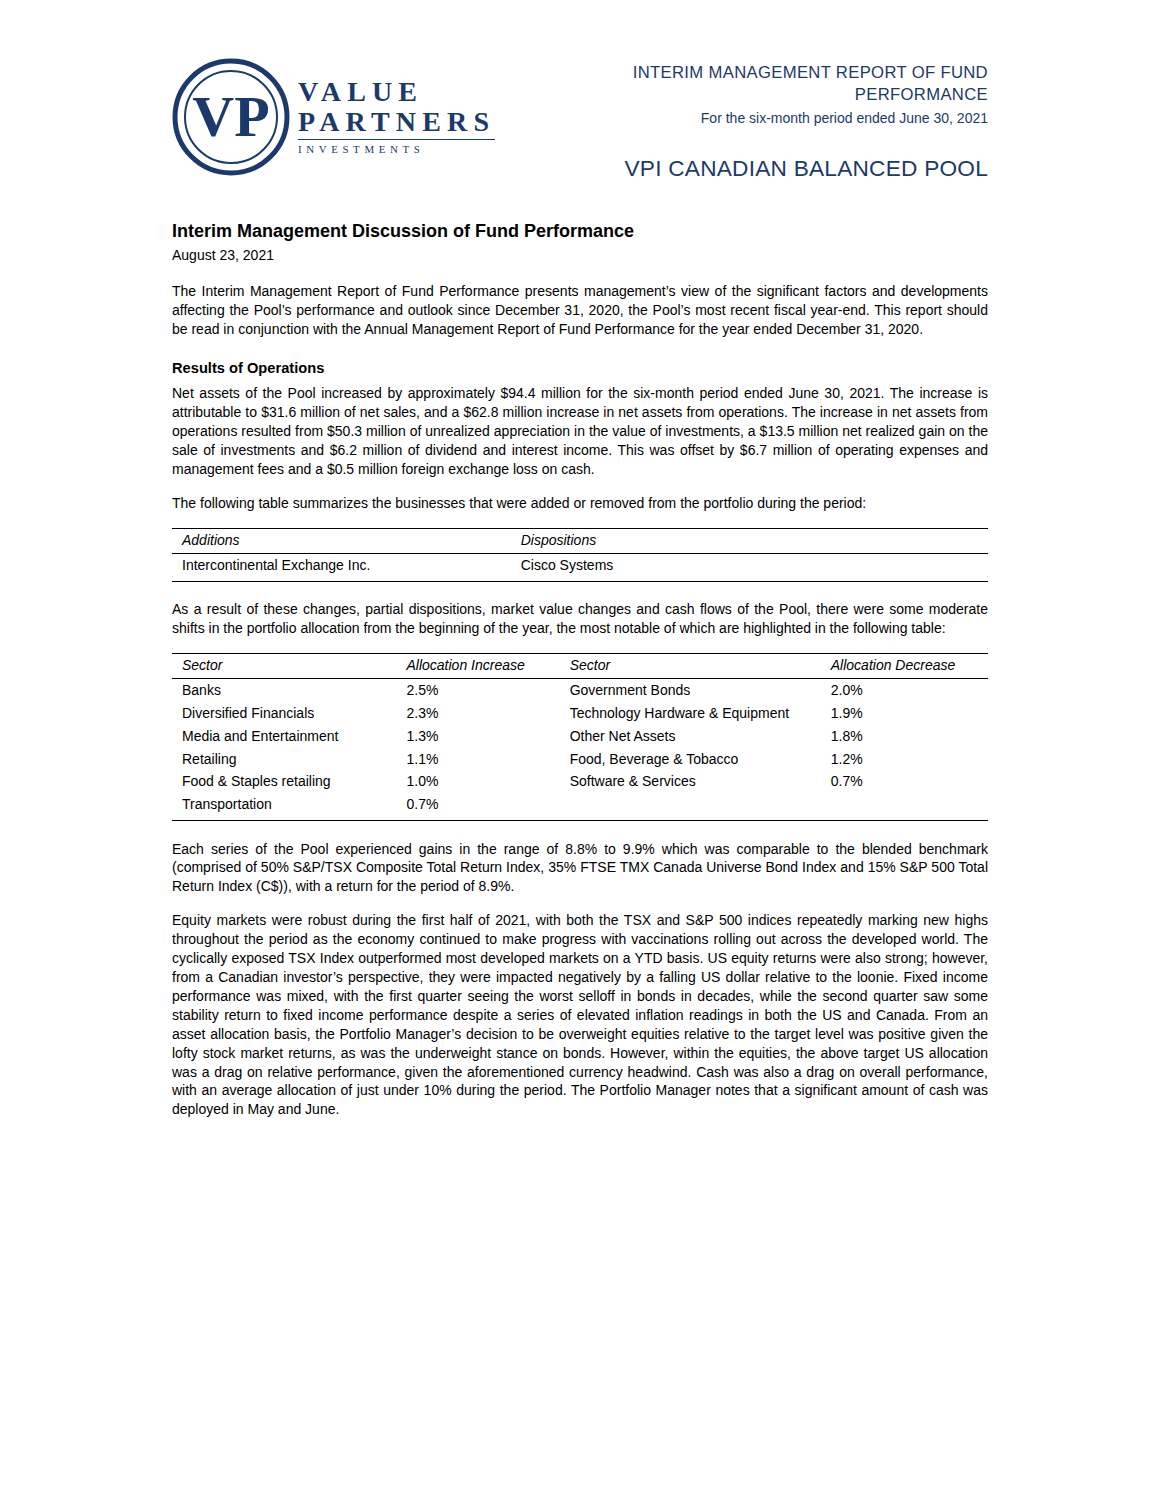VP
VALUE PARTNERS
INVESTMENTS
INTERIM MANAGEMENT REPORT OF FUND PERFORMANCE
For the six-month period ended June 30, 2021
VPI CANADIAN BALANCED POOL
Interim Management Discussion of Fund Performance
August 23, 2021
The Interim Management Report of Fund Performance presents management’s view of the significant factors and developments affecting the Pool’s performance and outlook since December 31, 2020, the Pool’s most recent fiscal year-end. This report should be read in conjunction with the Annual Management Report of Fund Performance for the year ended December 31, 2020.
Results of Operations
Net assets of the Pool increased by approximately $94.4 million for the six-month period ended June 30, 2021. The increase is attributable to $31.6 million of net sales, and a $62.8 million increase in net assets from operations. The increase in net assets from operations resulted from $50.3 million of unrealized appreciation in the value of investments, a $13.5 million net realized gain on the sale of investments and $6.2 million of dividend and interest income. This was offset by $6.7 million of operating expenses and management fees and a $0.5 million foreign exchange loss on cash.
The following table summarizes the businesses that were added or removed from the portfolio during the period:
| Additions | Dispositions |
| --- | --- |
| Intercontinental Exchange Inc. | Cisco Systems |
As a result of these changes, partial dispositions, market value changes and cash flows of the Pool, there were some moderate shifts in the portfolio allocation from the beginning of the year, the most notable of which are highlighted in the following table:
| Sector | Allocation Increase | Sector | Allocation Decrease |
| --- | --- | --- | --- |
| Banks | 2.5% | Government Bonds | 2.0% |
| Diversified Financials | 2.3% | Technology Hardware & Equipment | 1.9% |
| Media and Entertainment | 1.3% | Other Net Assets | 1.8% |
| Retailing | 1.1% | Food, Beverage & Tobacco | 1.2% |
| Food & Staples retailing | 1.0% | Software & Services | 0.7% |
| Transportation | 0.7% | | |
Each series of the Pool experienced gains in the range of 8.8% to 9.9% which was comparable to the blended benchmark (comprised of 50% S&P/TSX Composite Total Return Index, 35% FTSE TMX Canada Universe Bond Index and 15% S&P 500 Total Return Index (C$)), with a return for the period of 8.9%.
Equity markets were robust during the first half of 2021, with both the TSX and S&P 500 indices repeatedly marking new highs throughout the period as the economy continued to make progress with vaccinations rolling out across the developed world. The cyclically exposed TSX Index outperformed most developed markets on a YTD basis. US equity returns were also strong; however, from a Canadian investor’s perspective, they were impacted negatively by a falling US dollar relative to the loonie. Fixed income performance was mixed, with the first quarter seeing the worst selloff in bonds in decades, while the second quarter saw some stability return to fixed income performance despite a series of elevated inflation readings in both the US and Canada. From an asset allocation basis, the Portfolio Manager’s decision to be overweight equities relative to the target level was positive given the lofty stock market returns, as was the underweight stance on bonds. However, within the equities, the above target US allocation was a drag on relative performance, given the aforementioned currency headwind. Cash was also a drag on overall performance, with an average allocation of just under 10% during the period. The Portfolio Manager notes that a significant amount of cash was deployed in May and June.